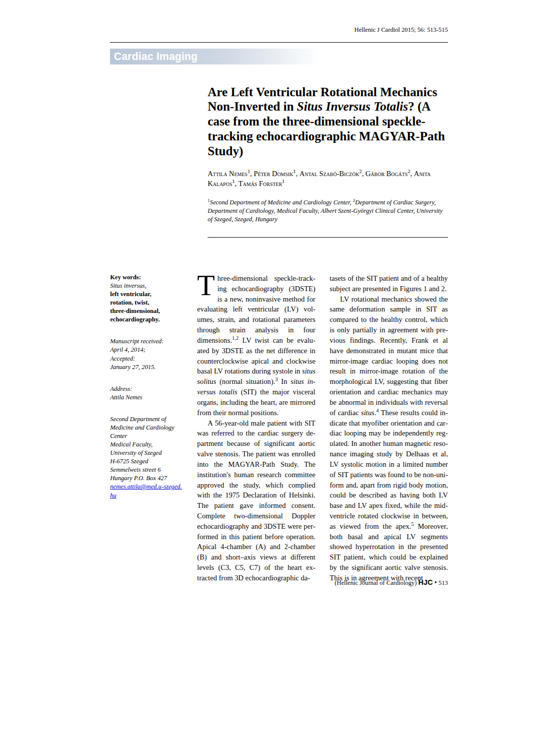Hellenic J Cardiol 2015; 56: 513-515
Cardiac Imaging
Are Left Ventricular Rotational Mechanics Non-Inverted in Situs Inversus Totalis? (A case from the three-dimensional speckle-tracking echocardiographic MAGYAR-Path Study)
Attila Nemes1, Péter Domsik1, Antal Szabó-Biczók2, Gábor Bogáts2, Anita Kalapos1, Tamás Forster1
1Second Department of Medicine and Cardiology Center, 2Department of Cardiac Surgery, Department of Cardiology, Medical Faculty, Albert Szent-Györgyi Clinical Center, University of Szeged, Szeged, Hungary
Key words:
Situs inversus,
left ventricular,
rotation, twist,
three-dimensional,
echocardiography.
Manuscript received:
April 4, 2014;
Accepted:
January 27, 2015.
Address:
Attila Nemes
Second Department of Medicine and Cardiology Center
Medical Faculty,
University of Szeged
H-6725 Szeged
Semmelweis street 6
Hungary P.O. Box 427
nemes.attila@med.u-szeged.hu
Three-dimensional speckle-tracking echocardiography (3DSTE) is a new, noninvasive method for evaluating left ventricular (LV) volumes, strain, and rotational parameters through strain analysis in four dimensions.1,2 LV twist can be evaluated by 3DSTE as the net difference in counterclockwise apical and clockwise basal LV rotations during systole in situs solitus (normal situation).3 In situs inversus totalis (SIT) the major visceral organs, including the heart, are mirrored from their normal positions.
A 56-year-old male patient with SIT was referred to the cardiac surgery department because of significant aortic valve stenosis. The patient was enrolled into the MAGYAR-Path Study. The institution's human research committee approved the study, which complied with the 1975 Declaration of Helsinki. The patient gave informed consent. Complete two-dimensional Doppler echocardiography and 3DSTE were performed in this patient before operation. Apical 4-chamber (A) and 2-chamber (B) and short–axis views at different levels (C3, C5, C7) of the heart extracted from 3D echocardiographic da-
tasets of the SIT patient and of a healthy subject are presented in Figures 1 and 2.
LV rotational mechanics showed the same deformation sample in SIT as compared to the healthy control, which is only partially in agreement with previous findings. Recently, Frank et al have demonstrated in mutant mice that mirror-image cardiac looping does not result in mirror-image rotation of the morphological LV, suggesting that fiber orientation and cardiac mechanics may be abnormal in individuals with reversal of cardiac situs.4 These results could indicate that myofiber orientation and cardiac looping may be independently regulated. In another human magnetic resonance imaging study by Delhaas et al, LV systolic motion in a limited number of SIT patients was found to be non-uniform and, apart from rigid body motion, could be described as having both LV base and LV apex fixed, while the mid-ventricle rotated clockwise in between, as viewed from the apex.5 Moreover, both basal and apical LV segments showed hyperrotation in the presented SIT patient, which could be explained by the significant aortic valve stenosis. This is in agreement with recent
(Hellenic Journal of Cardiology) HJC • 513